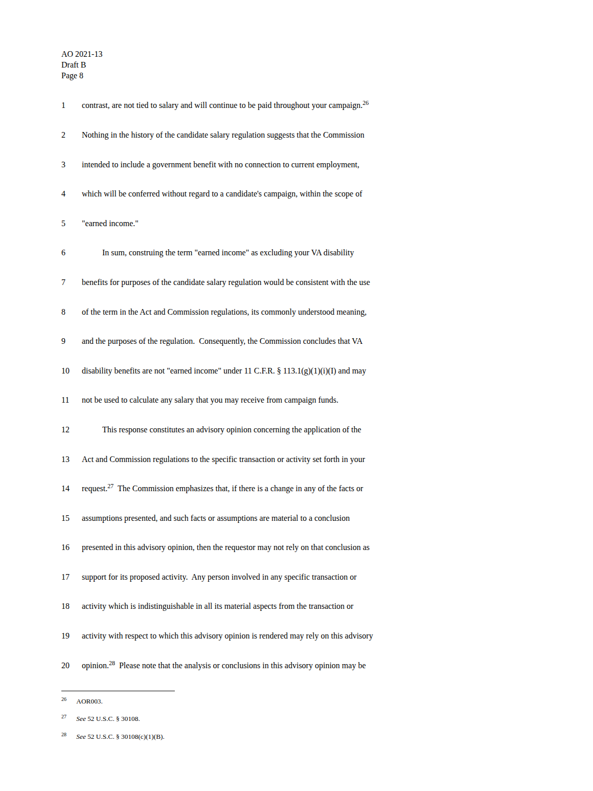AO 2021-13
Draft B
Page 8
contrast, are not tied to salary and will continue to be paid throughout your campaign.26
Nothing in the history of the candidate salary regulation suggests that the Commission
intended to include a government benefit with no connection to current employment,
which will be conferred without regard to a candidate's campaign, within the scope of
"earned income."
In sum, construing the term "earned income" as excluding your VA disability
benefits for purposes of the candidate salary regulation would be consistent with the use
of the term in the Act and Commission regulations, its commonly understood meaning,
and the purposes of the regulation. Consequently, the Commission concludes that VA
disability benefits are not "earned income" under 11 C.F.R. § 113.1(g)(1)(i)(I) and may
not be used to calculate any salary that you may receive from campaign funds.
This response constitutes an advisory opinion concerning the application of the
Act and Commission regulations to the specific transaction or activity set forth in your
request.27 The Commission emphasizes that, if there is a change in any of the facts or
assumptions presented, and such facts or assumptions are material to a conclusion
presented in this advisory opinion, then the requestor may not rely on that conclusion as
support for its proposed activity. Any person involved in any specific transaction or
activity which is indistinguishable in all its material aspects from the transaction or
activity with respect to which this advisory opinion is rendered may rely on this advisory
opinion.28 Please note that the analysis or conclusions in this advisory opinion may be
26
AOR003.
27
See 52 U.S.C. § 30108.
28
See 52 U.S.C. § 30108(c)(1)(B).